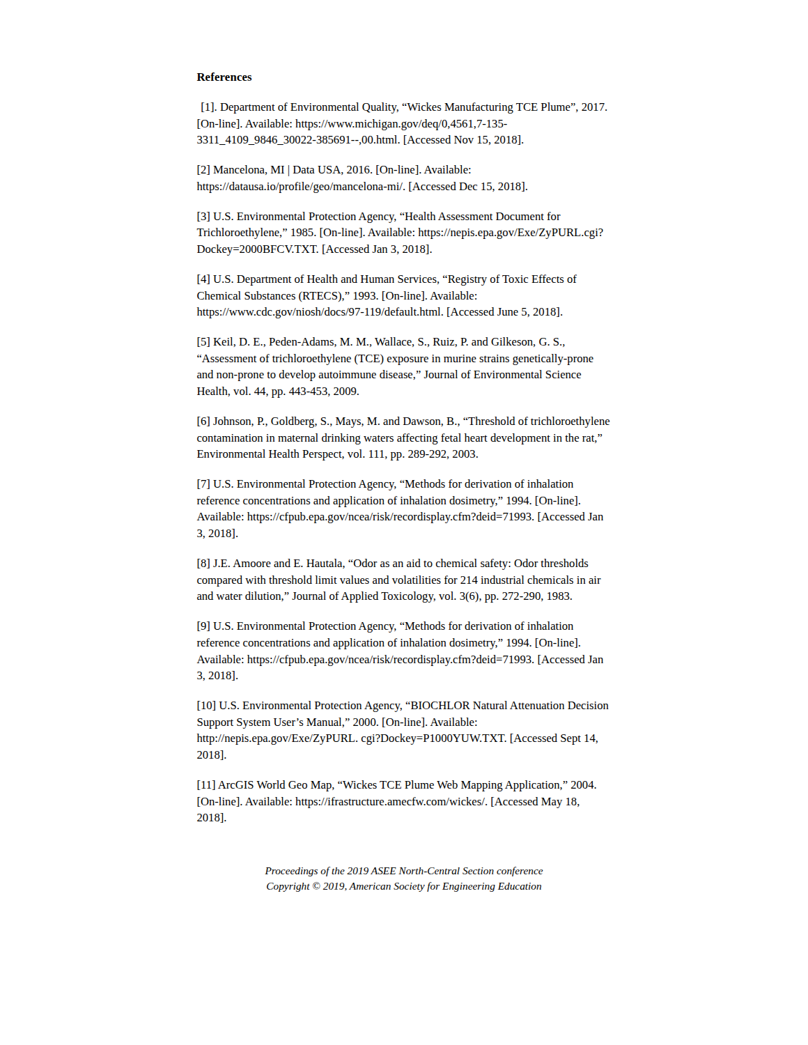References
[1]. Department of Environmental Quality, “Wickes Manufacturing TCE Plume”, 2017. [On-line]. Available: https://www.michigan.gov/deq/0,4561,7-135-3311_4109_9846_30022-385691--,00.html. [Accessed Nov 15, 2018].
[2] Mancelona, MI | Data USA, 2016. [On-line]. Available: https://datausa.io/profile/geo/mancelona-mi/. [Accessed Dec 15, 2018].
[3] U.S. Environmental Protection Agency, “Health Assessment Document for Trichloroethylene,” 1985. [On-line]. Available: https://nepis.epa.gov/Exe/ZyPURL.cgi?Dockey=2000BFCV.TXT. [Accessed Jan 3, 2018].
[4] U.S. Department of Health and Human Services, “Registry of Toxic Effects of Chemical Substances (RTECS),” 1993. [On-line]. Available: https://www.cdc.gov/niosh/docs/97-119/default.html. [Accessed June 5, 2018].
[5] Keil, D. E., Peden-Adams, M. M., Wallace, S., Ruiz, P. and Gilkeson, G. S., “Assessment of trichloroethylene (TCE) exposure in murine strains genetically-prone and non-prone to develop autoimmune disease,” Journal of Environmental Science Health, vol. 44, pp. 443-453, 2009.
[6] Johnson, P., Goldberg, S., Mays, M. and Dawson, B., “Threshold of trichloroethylene contamination in maternal drinking waters affecting fetal heart development in the rat,” Environmental Health Perspect, vol. 111, pp. 289-292, 2003.
[7] U.S. Environmental Protection Agency, “Methods for derivation of inhalation reference concentrations and application of inhalation dosimetry,” 1994. [On-line]. Available: https://cfpub.epa.gov/ncea/risk/recordisplay.cfm?deid=71993. [Accessed Jan 3, 2018].
[8] J.E. Amoore and E. Hautala, “Odor as an aid to chemical safety: Odor thresholds compared with threshold limit values and volatilities for 214 industrial chemicals in air and water dilution,” Journal of Applied Toxicology, vol. 3(6), pp. 272-290, 1983.
[9] U.S. Environmental Protection Agency, “Methods for derivation of inhalation reference concentrations and application of inhalation dosimetry,” 1994. [On-line]. Available: https://cfpub.epa.gov/ncea/risk/recordisplay.cfm?deid=71993. [Accessed Jan 3, 2018].
[10] U.S. Environmental Protection Agency, “BIOCHLOR Natural Attenuation Decision Support System User’s Manual,” 2000. [On-line]. Available: http://nepis.epa.gov/Exe/ZyPURL. cgi?Dockey=P1000YUW.TXT. [Accessed Sept 14, 2018].
[11] ArcGIS World Geo Map, “Wickes TCE Plume Web Mapping Application,” 2004. [On-line]. Available: https://ifrastructure.amecfw.com/wickes/. [Accessed May 18, 2018].
Proceedings of the 2019 ASEE North-Central Section conference
Copyright © 2019, American Society for Engineering Education